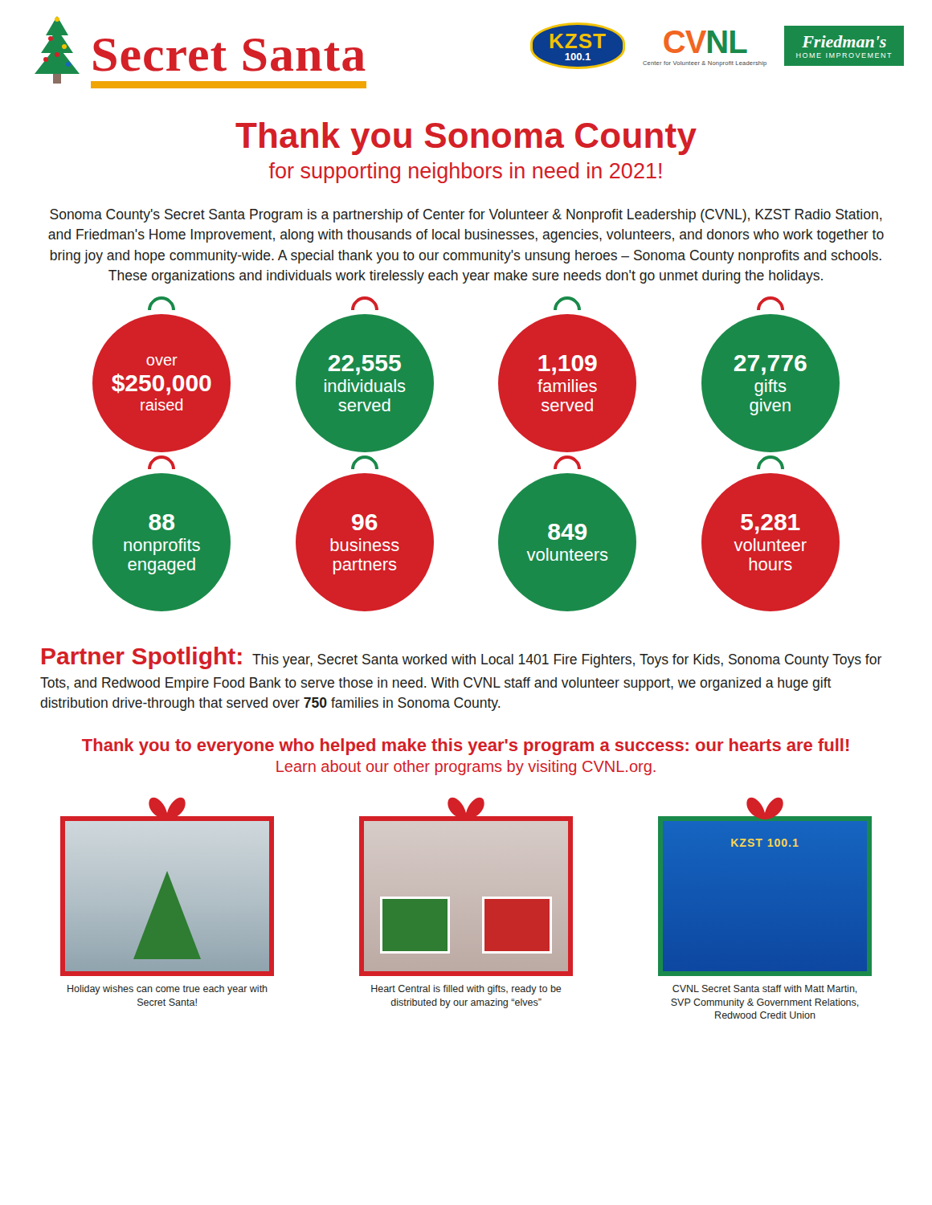Secret Santa
KZST 100.1
CVNL
Center for Volunteer & Nonprofit Leadership
Friedman's
Home Improvement
Thank you Sonoma County
for supporting neighbors in need in 2021!
Sonoma County's Secret Santa Program is a partnership of Center for Volunteer & Nonprofit Leadership (CVNL), KZST Radio Station, and Friedman's Home Improvement, along with thousands of local businesses, agencies, volunteers, and donors who work together to bring joy and hope community-wide. A special thank you to our community's unsung heroes – Sonoma County nonprofits and schools. These organizations and individuals work tirelessly each year make sure needs don't go unmet during the holidays.
over $250,000 raised
22,555 individuals
served
1,109 families
served
27,776 gifts
given
88 nonprofits
engaged
96 business
partners
849 volunteers
5,281 volunteer
hours
Partner Spotlight: This year, Secret Santa worked with Local 1401 Fire Fighters, Toys for Kids, Sonoma County Toys for Tots, and Redwood Empire Food Bank to serve those in need. With CVNL staff and volunteer support, we organized a huge gift distribution drive-through that served over 750 families in Sonoma County.
Thank you to everyone who helped make this year's program a success: our hearts are full!
Learn about our other programs by visiting CVNL.org.
Holiday wishes can come true each year with
Secret Santa!
Heart Central is filled with gifts, ready to be
distributed by our amazing “elves”
CVNL Secret Santa staff with Matt Martin,
SVP Community & Government Relations,
Redwood Credit Union